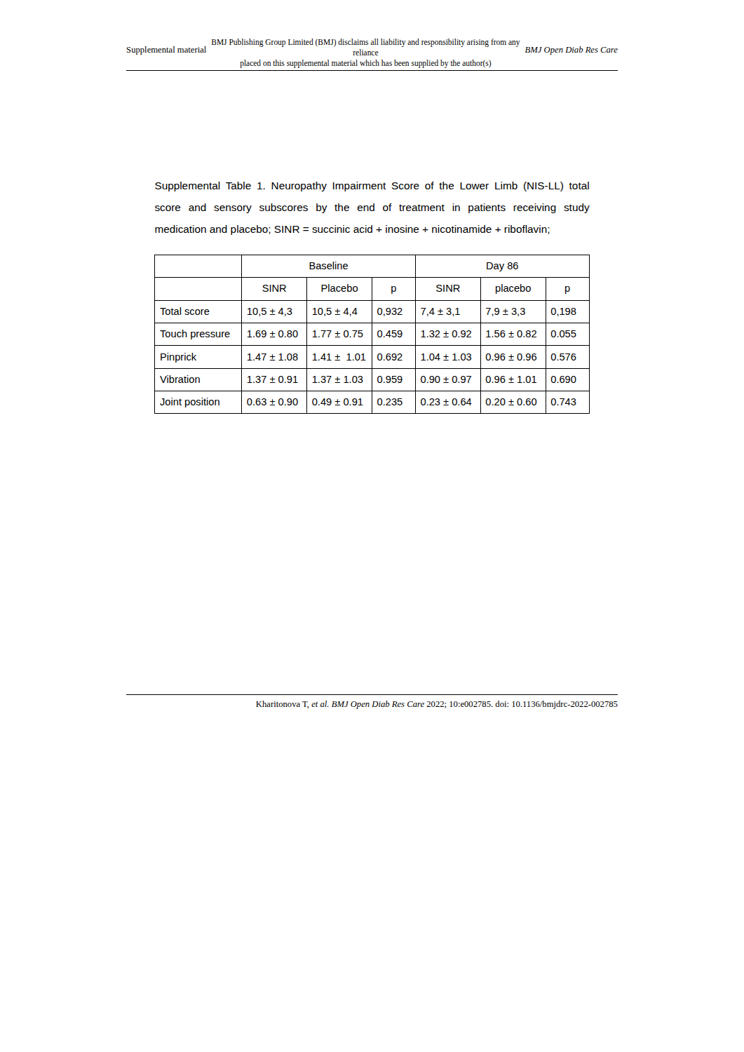Supplemental material
BMJ Publishing Group Limited (BMJ) disclaims all liability and responsibility arising from any reliance
placed on this supplemental material which has been supplied by the author(s)
BMJ Open Diab Res Care
Supplemental Table 1. Neuropathy Impairment Score of the Lower Limb (NIS-LL) total score and sensory subscores by the end of treatment in patients receiving study medication and placebo; SINR = succinic acid + inosine + nicotinamide + riboflavin;
| | Baseline | Day 86 |
| --- | --- | --- |
| | SINR | Placebo | p | SINR | placebo | p |
| Total score | 10,5 ± 4,3 | 10,5 ± 4,4 | 0,932 | 7,4 ± 3,1 | 7,9 ± 3,3 | 0,198 |
| Touch pressure | 1.69 ± 0.80 | 1.77 ± 0.75 | 0.459 | 1.32 ± 0.92 | 1.56 ± 0.82 | 0.055 |
| Pinprick | 1.47 ± 1.08 | 1.41 ± 1.01 | 0.692 | 1.04 ± 1.03 | 0.96 ± 0.96 | 0.576 |
| Vibration | 1.37 ± 0.91 | 1.37 ± 1.03 | 0.959 | 0.90 ± 0.97 | 0.96 ± 1.01 | 0.690 |
| Joint position | 0.63 ± 0.90 | 0.49 ± 0.91 | 0.235 | 0.23 ± 0.64 | 0.20 ± 0.60 | 0.743 |
Kharitonova T, et al. BMJ Open Diab Res Care 2022; 10:e002785. doi: 10.1136/bmjdrc-2022-002785